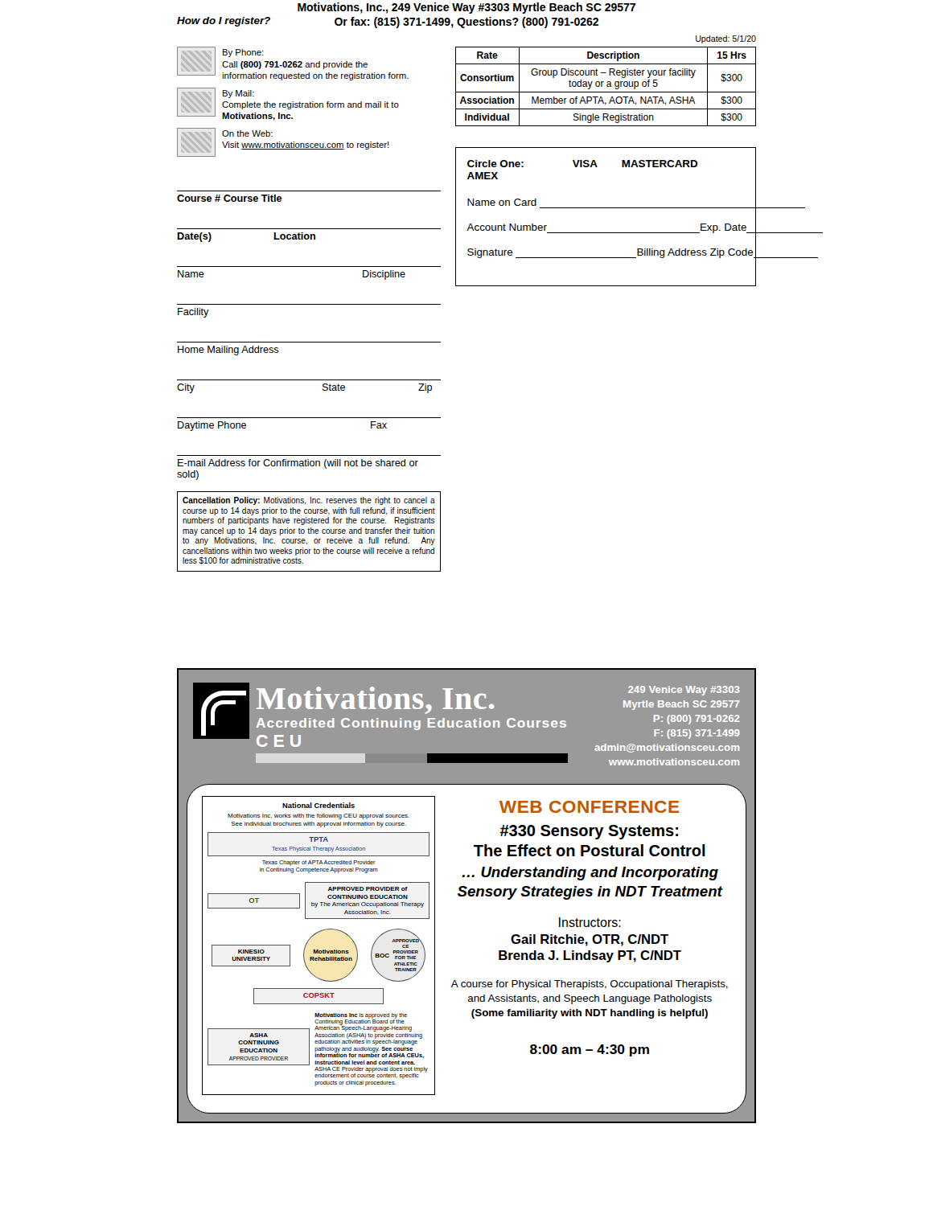Motivations, Inc., 249 Venice Way #3303 Myrtle Beach SC 29577
Or fax: (815) 371-1499, Questions? (800) 791-0262
How do I register?
Updated: 5/1/20
By Phone:
Call (800) 791-0262 and provide the
information requested on the registration form.
By Mail:
Complete the registration form and mail it to
Motivations, Inc.
On the Web:
Visit www.motivationsceu.com to register!
Course # Course Title
Date(s) Location
Name Discipline
Facility
Home Mailing Address
City State Zip
Daytime Phone Fax
E-mail Address for Confirmation (will not be shared or sold)
Cancellation Policy: Motivations, Inc. reserves the right to cancel a course up to 14 days prior to the course, with full refund, if insufficient numbers of participants have registered for the course. Registrants may cancel up to 14 days prior to the course and transfer their tuition to any Motivations, Inc. course, or receive a full refund. Any cancellations within two weeks prior to the course will receive a refund less $100 for administrative costs.
| Rate | Description | 15 Hrs |
| --- | --- | --- |
| Consortium | Group Discount – Register your facility today or a group of 5 | $300 |
| Association | Member of APTA, AOTA, NATA, ASHA | $300 |
| Individual | Single Registration | $300 |
Circle One: VISA MASTERCARD AMEX
Name on Card
Account Number Exp. Date
Signature Billing Address Zip Code
Motivations, Inc.
Accredited Continuing Education Courses
CEU
249 Venice Way #3303
Myrtle Beach SC 29577
P: (800) 791-0262
F: (815) 371-1499
admin@motivationsceu.com
www.motivationsceu.com
National Credentials
Motivations Inc. works with the following CEU approval sources.
See individual brochures with approval information by course.
TPTA
Texas Physical Therapy Association
Texas Chapter of APTA Accredited Provider
in Continuing Competence Approval Program
OT
APPROVED PROVIDER of
CONTINUING EDUCATION
by The American Occupational Therapy Association, Inc.
KINESIO
UNIVERSITY
Motivations
Rehabilitation
BOC
APPROVED CE PROVIDER FOR THE ATHLETIC TRAINER
COPSKT
ASHA
CONTINUING
EDUCATION
APPROVED PROVIDER
Motivations Inc is approved by the Continuing Education Board of the American Speech-Language-Hearing Association (ASHA) to provide continuing education activities in speech-language pathology and audiology. See course information for number of ASHA CEUs, instructional level and content area. ASHA CE Provider approval does not imply endorsement of course content, specific products or clinical procedures.
WEB CONFERENCE
#330 Sensory Systems:
The Effect on Postural Control
… Understanding and Incorporating Sensory Strategies in NDT Treatment
Instructors:
Gail Ritchie, OTR, C/NDT
Brenda J. Lindsay PT, C/NDT
A course for Physical Therapists, Occupational Therapists,
and Assistants, and Speech Language Pathologists
(Some familiarity with NDT handling is helpful)
8:00 am – 4:30 pm